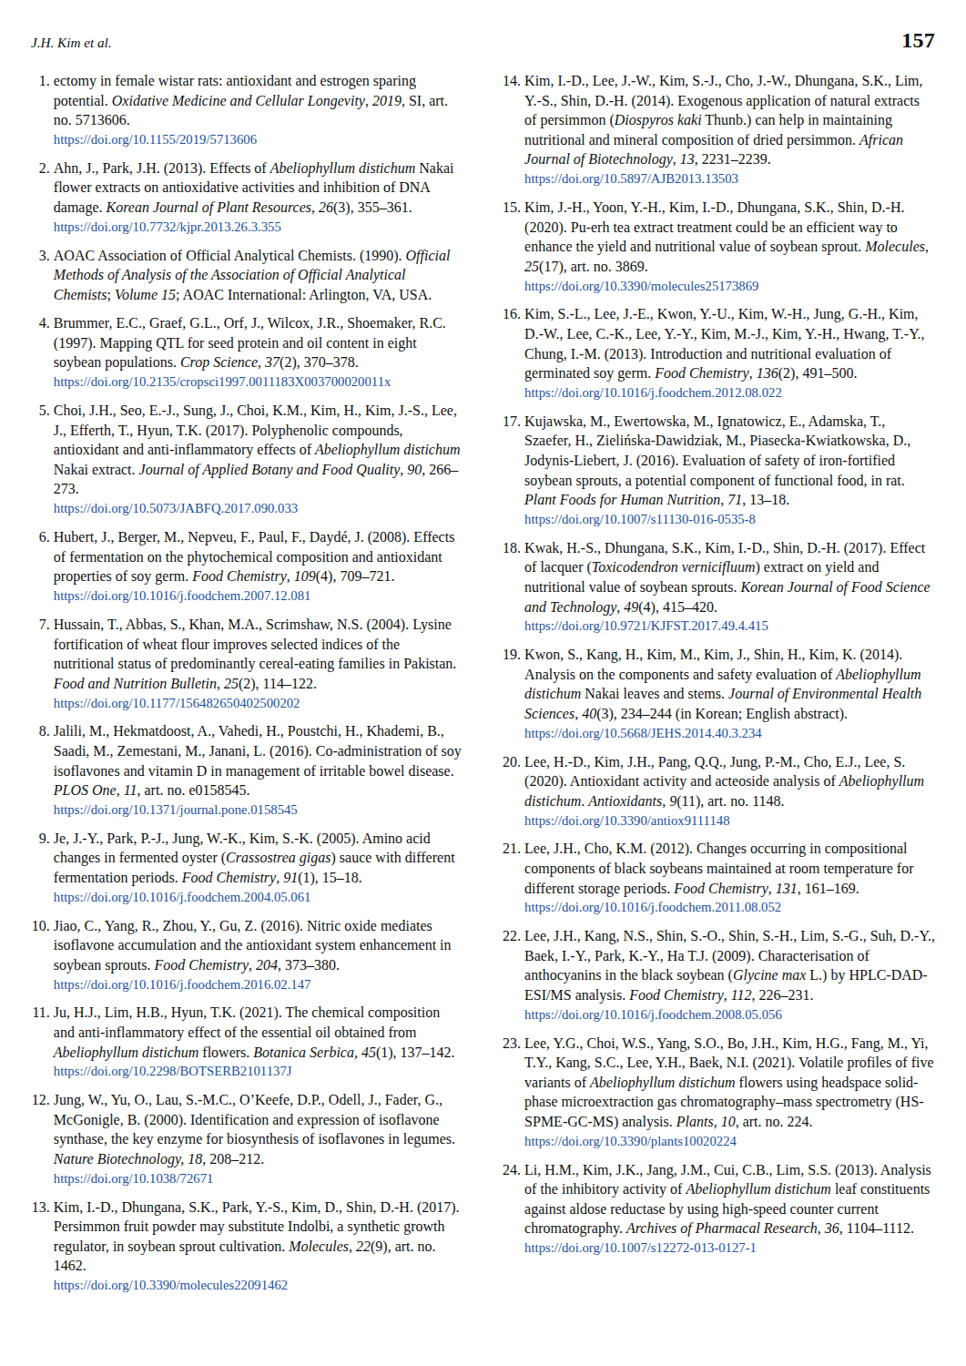J.H. Kim et al.
157
ectomy in female wistar rats: antioxidant and estrogen sparing potential. Oxidative Medicine and Cellular Longevity, 2019, SI, art. no. 5713606. https://doi.org/10.1155/2019/5713606
Ahn, J., Park, J.H. (2013). Effects of Abeliophyllum distichum Nakai flower extracts on antioxidative activities and inhibition of DNA damage. Korean Journal of Plant Resources, 26(3), 355–361. https://doi.org/10.7732/kjpr.2013.26.3.355
AOAC Association of Official Analytical Chemists. (1990). Official Methods of Analysis of the Association of Official Analytical Chemists; Volume 15; AOAC International: Arlington, VA, USA.
Brummer, E.C., Graef, G.L., Orf, J., Wilcox, J.R., Shoemaker, R.C. (1997). Mapping QTL for seed protein and oil content in eight soybean populations. Crop Science, 37(2), 370–378. https://doi.org/10.2135/cropsci1997.0011183X003700020011x
Choi, J.H., Seo, E.-J., Sung, J., Choi, K.M., Kim, H., Kim, J.-S., Lee, J., Efferth, T., Hyun, T.K. (2017). Polyphenolic compounds, antioxidant and anti-inflammatory effects of Abeliophyllum distichum Nakai extract. Journal of Applied Botany and Food Quality, 90, 266–273. https://doi.org/10.5073/JABFQ.2017.090.033
Hubert, J., Berger, M., Nepveu, F., Paul, F., Daydé, J. (2008). Effects of fermentation on the phytochemical composition and antioxidant properties of soy germ. Food Chemistry, 109(4), 709–721. https://doi.org/10.1016/j.foodchem.2007.12.081
Hussain, T., Abbas, S., Khan, M.A., Scrimshaw, N.S. (2004). Lysine fortification of wheat flour improves selected indices of the nutritional status of predominantly cereal-eating families in Pakistan. Food and Nutrition Bulletin, 25(2), 114–122. https://doi.org/10.1177/156482650402500202
Jalili, M., Hekmatdoost, A., Vahedi, H., Poustchi, H., Khademi, B., Saadi, M., Zemestani, M., Janani, L. (2016). Co-administration of soy isoflavones and vitamin D in management of irritable bowel disease. PLOS One, 11, art. no. e0158545. https://doi.org/10.1371/journal.pone.0158545
Je, J.-Y., Park, P.-J., Jung, W.-K., Kim, S.-K. (2005). Amino acid changes in fermented oyster (Crassostrea gigas) sauce with different fermentation periods. Food Chemistry, 91(1), 15–18. https://doi.org/10.1016/j.foodchem.2004.05.061
Jiao, C., Yang, R., Zhou, Y., Gu, Z. (2016). Nitric oxide mediates isoflavone accumulation and the antioxidant system enhancement in soybean sprouts. Food Chemistry, 204, 373–380. https://doi.org/10.1016/j.foodchem.2016.02.147
Ju, H.J., Lim, H.B., Hyun, T.K. (2021). The chemical composition and anti-inflammatory effect of the essential oil obtained from Abeliophyllum distichum flowers. Botanica Serbica, 45(1), 137–142. https://doi.org/10.2298/BOTSERB2101137J
Jung, W., Yu, O., Lau, S.-M.C., O’Keefe, D.P., Odell, J., Fader, G., McGonigle, B. (2000). Identification and expression of isoflavone synthase, the key enzyme for biosynthesis of isoflavones in legumes. Nature Biotechnology, 18, 208–212. https://doi.org/10.1038/72671
Kim, I.-D., Dhungana, S.K., Park, Y.-S., Kim, D., Shin, D.-H. (2017). Persimmon fruit powder may substitute Indolbi, a synthetic growth regulator, in soybean sprout cultivation. Molecules, 22(9), art. no. 1462. https://doi.org/10.3390/molecules22091462
Kim, I.-D., Lee, J.-W., Kim, S.-J., Cho, J.-W., Dhungana, S.K., Lim, Y.-S., Shin, D.-H. (2014). Exogenous application of natural extracts of persimmon (Diospyros kaki Thunb.) can help in maintaining nutritional and mineral composition of dried persimmon. African Journal of Biotechnology, 13, 2231–2239. https://doi.org/10.5897/AJB2013.13503
Kim, J.-H., Yoon, Y.-H., Kim, I.-D., Dhungana, S.K., Shin, D.-H. (2020). Pu-erh tea extract treatment could be an efficient way to enhance the yield and nutritional value of soybean sprout. Molecules, 25(17), art. no. 3869. https://doi.org/10.3390/molecules25173869
Kim, S.-L., Lee, J.-E., Kwon, Y.-U., Kim, W.-H., Jung, G.-H., Kim, D.-W., Lee, C.-K., Lee, Y.-Y., Kim, M.-J., Kim, Y.-H., Hwang, T.-Y., Chung, I.-M. (2013). Introduction and nutritional evaluation of germinated soy germ. Food Chemistry, 136(2), 491–500. https://doi.org/10.1016/j.foodchem.2012.08.022
Kujawska, M., Ewertowska, M., Ignatowicz, E., Adamska, T., Szaefer, H., Zielińska-Dawidziak, M., Piasecka-Kwiatkowska, D., Jodynis-Liebert, J. (2016). Evaluation of safety of iron-fortified soybean sprouts, a potential component of functional food, in rat. Plant Foods for Human Nutrition, 71, 13–18. https://doi.org/10.1007/s11130-016-0535-8
Kwak, H.-S., Dhungana, S.K., Kim, I.-D., Shin, D.-H. (2017). Effect of lacquer (Toxicodendron vernicifluum) extract on yield and nutritional value of soybean sprouts. Korean Journal of Food Science and Technology, 49(4), 415–420. https://doi.org/10.9721/KJFST.2017.49.4.415
Kwon, S., Kang, H., Kim, M., Kim, J., Shin, H., Kim, K. (2014). Analysis on the components and safety evaluation of Abeliophyllum distichum Nakai leaves and stems. Journal of Environmental Health Sciences, 40(3), 234–244 (in Korean; English abstract). https://doi.org/10.5668/JEHS.2014.40.3.234
Lee, H.-D., Kim, J.H., Pang, Q.Q., Jung, P.-M., Cho, E.J., Lee, S. (2020). Antioxidant activity and acteoside analysis of Abeliophyllum distichum. Antioxidants, 9(11), art. no. 1148. https://doi.org/10.3390/antiox9111148
Lee, J.H., Cho, K.M. (2012). Changes occurring in compositional components of black soybeans maintained at room temperature for different storage periods. Food Chemistry, 131, 161–169. https://doi.org/10.1016/j.foodchem.2011.08.052
Lee, J.H., Kang, N.S., Shin, S.-O., Shin, S.-H., Lim, S.-G., Suh, D.-Y., Baek, I.-Y., Park, K.-Y., Ha T.J. (2009). Characterisation of anthocyanins in the black soybean (Glycine max L.) by HPLC-DAD-ESI/MS analysis. Food Chemistry, 112, 226–231. https://doi.org/10.1016/j.foodchem.2008.05.056
Lee, Y.G., Choi, W.S., Yang, S.O., Bo, J.H., Kim, H.G., Fang, M., Yi, T.Y., Kang, S.C., Lee, Y.H., Baek, N.I. (2021). Volatile profiles of five variants of Abeliophyllum distichum flowers using headspace solid-phase microextraction gas chromatography–mass spectrometry (HS-SPME-GC-MS) analysis. Plants, 10, art. no. 224. https://doi.org/10.3390/plants10020224
Li, H.M., Kim, J.K., Jang, J.M., Cui, C.B., Lim, S.S. (2013). Analysis of the inhibitory activity of Abeliophyllum distichum leaf constituents against aldose reductase by using high-speed counter current chromatography. Archives of Pharmacal Research, 36, 1104–1112. https://doi.org/10.1007/s12272-013-0127-1